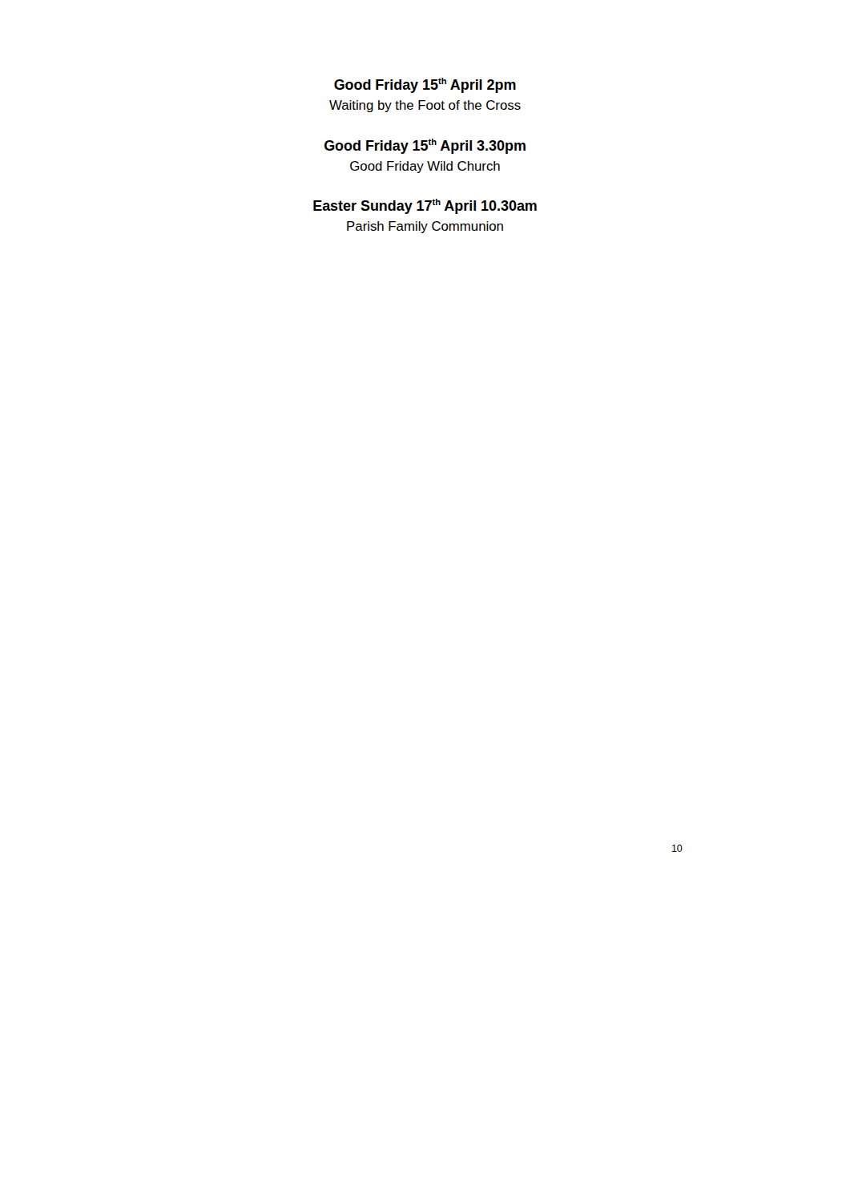Good Friday 15th April 2pm
Waiting by the Foot of the Cross
Good Friday 15th April 3.30pm
Good Friday Wild Church
Easter Sunday 17th April 10.30am
Parish Family Communion
10